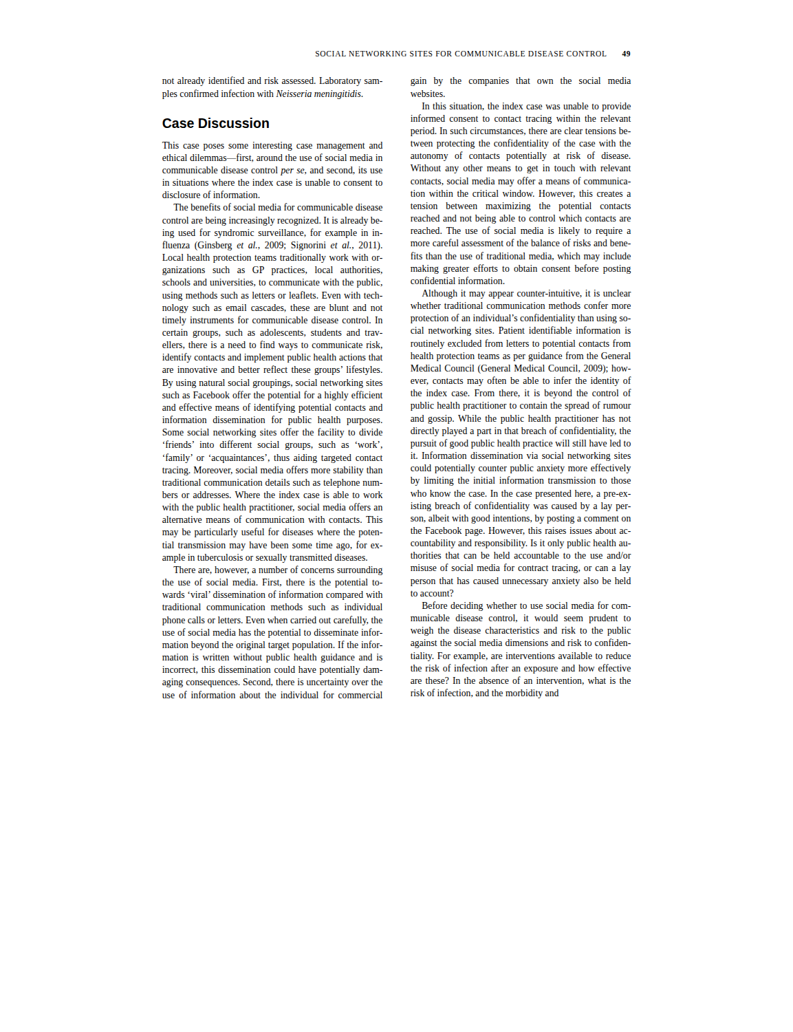Social networking sites for communicable disease control 49
not already identified and risk assessed. Laboratory samples confirmed infection with Neisseria meningitidis.
Case Discussion
This case poses some interesting case management and ethical dilemmas—first, around the use of social media in communicable disease control per se, and second, its use in situations where the index case is unable to consent to disclosure of information.
The benefits of social media for communicable disease control are being increasingly recognized. It is already being used for syndromic surveillance, for example in influenza (Ginsberg et al., 2009; Signorini et al., 2011). Local health protection teams traditionally work with organizations such as GP practices, local authorities, schools and universities, to communicate with the public, using methods such as letters or leaflets. Even with technology such as email cascades, these are blunt and not timely instruments for communicable disease control. In certain groups, such as adolescents, students and travellers, there is a need to find ways to communicate risk, identify contacts and implement public health actions that are innovative and better reflect these groups’ lifestyles. By using natural social groupings, social networking sites such as Facebook offer the potential for a highly efficient and effective means of identifying potential contacts and information dissemination for public health purposes. Some social networking sites offer the facility to divide ‘friends’ into different social groups, such as ‘work’, ‘family’ or ‘acquaintances’, thus aiding targeted contact tracing. Moreover, social media offers more stability than traditional communication details such as telephone numbers or addresses. Where the index case is able to work with the public health practitioner, social media offers an alternative means of communication with contacts. This may be particularly useful for diseases where the potential transmission may have been some time ago, for example in tuberculosis or sexually transmitted diseases.
There are, however, a number of concerns surrounding the use of social media. First, there is the potential towards ‘viral’ dissemination of information compared with traditional communication methods such as individual phone calls or letters. Even when carried out carefully, the use of social media has the potential to disseminate information beyond the original target population. If the information is written without public health guidance and is incorrect, this dissemination could have potentially damaging consequences. Second, there is uncertainty over the use of information about the individual for commercial gain by the companies that own the social media websites.
In this situation, the index case was unable to provide informed consent to contact tracing within the relevant period. In such circumstances, there are clear tensions between protecting the confidentiality of the case with the autonomy of contacts potentially at risk of disease. Without any other means to get in touch with relevant contacts, social media may offer a means of communication within the critical window. However, this creates a tension between maximizing the potential contacts reached and not being able to control which contacts are reached. The use of social media is likely to require a more careful assessment of the balance of risks and benefits than the use of traditional media, which may include making greater efforts to obtain consent before posting confidential information.
Although it may appear counter-intuitive, it is unclear whether traditional communication methods confer more protection of an individual’s confidentiality than using social networking sites. Patient identifiable information is routinely excluded from letters to potential contacts from health protection teams as per guidance from the General Medical Council (General Medical Council, 2009); however, contacts may often be able to infer the identity of the index case. From there, it is beyond the control of public health practitioner to contain the spread of rumour and gossip. While the public health practitioner has not directly played a part in that breach of confidentiality, the pursuit of good public health practice will still have led to it. Information dissemination via social networking sites could potentially counter public anxiety more effectively by limiting the initial information transmission to those who know the case. In the case presented here, a pre-existing breach of confidentiality was caused by a lay person, albeit with good intentions, by posting a comment on the Facebook page. However, this raises issues about accountability and responsibility. Is it only public health authorities that can be held accountable to the use and/or misuse of social media for contract tracing, or can a lay person that has caused unnecessary anxiety also be held to account?
Before deciding whether to use social media for communicable disease control, it would seem prudent to weigh the disease characteristics and risk to the public against the social media dimensions and risk to confidentiality. For example, are interventions available to reduce the risk of infection after an exposure and how effective are these? In the absence of an intervention, what is the risk of infection, and the morbidity and